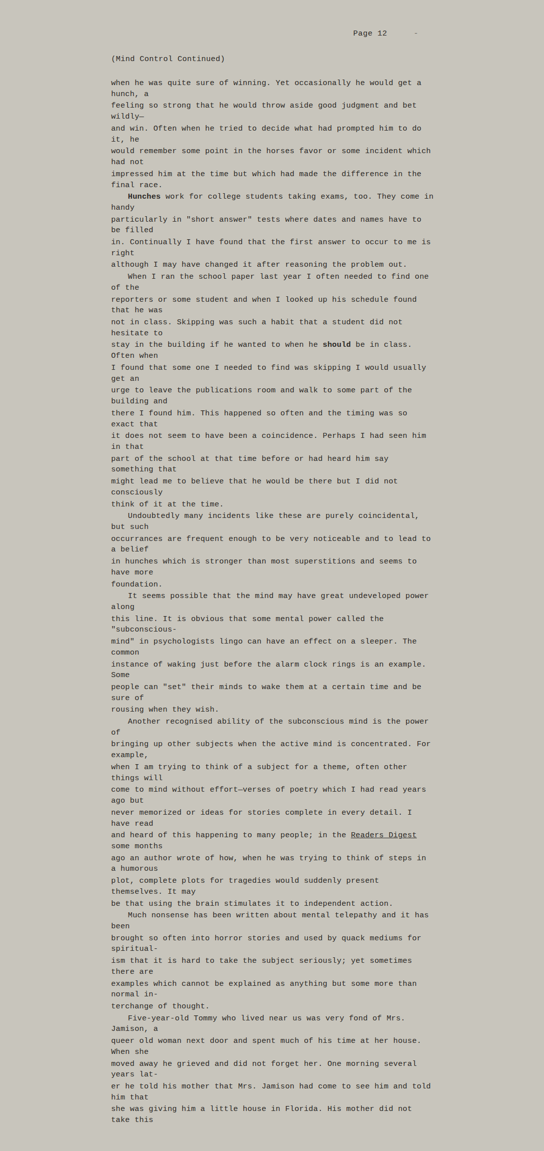Page 12 -
(Mind Control Continued)
when he was quite sure of winning. Yet occasionally he would get a hunch, a
feeling so strong that he would throw aside good judgment and bet wildly—
and win. Often when he tried to decide what had prompted him to do it, he
would remember some point in the horses favor or some incident which had not
impressed him at the time but which had made the difference in the final race.
Hunches work for college students taking exams, too. They come in handy
particularly in "short answer" tests where dates and names have to be filled
in. Continually I have found that the first answer to occur to me is right
although I may have changed it after reasoning the problem out.
When I ran the school paper last year I often needed to find one of the
reporters or some student and when I looked up his schedule found that he was
not in class. Skipping was such a habit that a student did not hesitate to
stay in the building if he wanted to when he should be in class. Often when
I found that some one I needed to find was skipping I would usually get an
urge to leave the publications room and walk to some part of the building and
there I found him. This happened so often and the timing was so exact that
it does not seem to have been a coincidence. Perhaps I had seen him in that
part of the school at that time before or had heard him say something that
might lead me to believe that he would be there but I did not consciously
think of it at the time.
Undoubtedly many incidents like these are purely coincidental, but such
occurrances are frequent enough to be very noticeable and to lead to a belief
in hunches which is stronger than most superstitions and seems to have more
foundation.
It seems possible that the mind may have great undeveloped power along
this line. It is obvious that some mental power called the "subconscious-
mind" in psychologists lingo can have an effect on a sleeper. The common
instance of waking just before the alarm clock rings is an example. Some
people can "set" their minds to wake them at a certain time and be sure of
rousing when they wish.
Another recognised ability of the subconscious mind is the power of
bringing up other subjects when the active mind is concentrated. For example,
when I am trying to think of a subject for a theme, often other things will
come to mind without effort—verses of poetry which I had read years ago but
never memorized or ideas for stories complete in every detail. I have read
and heard of this happening to many people; in the Readers Digest some months
ago an author wrote of how, when he was trying to think of steps in a humorous
plot, complete plots for tragedies would suddenly present themselves. It may
be that using the brain stimulates it to independent action.
Much nonsense has been written about mental telepathy and it has been
brought so often into horror stories and used by quack mediums for spiritual-
ism that it is hard to take the subject seriously; yet sometimes there are
examples which cannot be explained as anything but some more than normal in-
terchange of thought.
Five-year-old Tommy who lived near us was very fond of Mrs. Jamison, a
queer old woman next door and spent much of his time at her house. When she
moved away he grieved and did not forget her. One morning several years lat-
er he told his mother that Mrs. Jamison had come to see him and told him that
she was giving him a little house in Florida. His mother did not take this